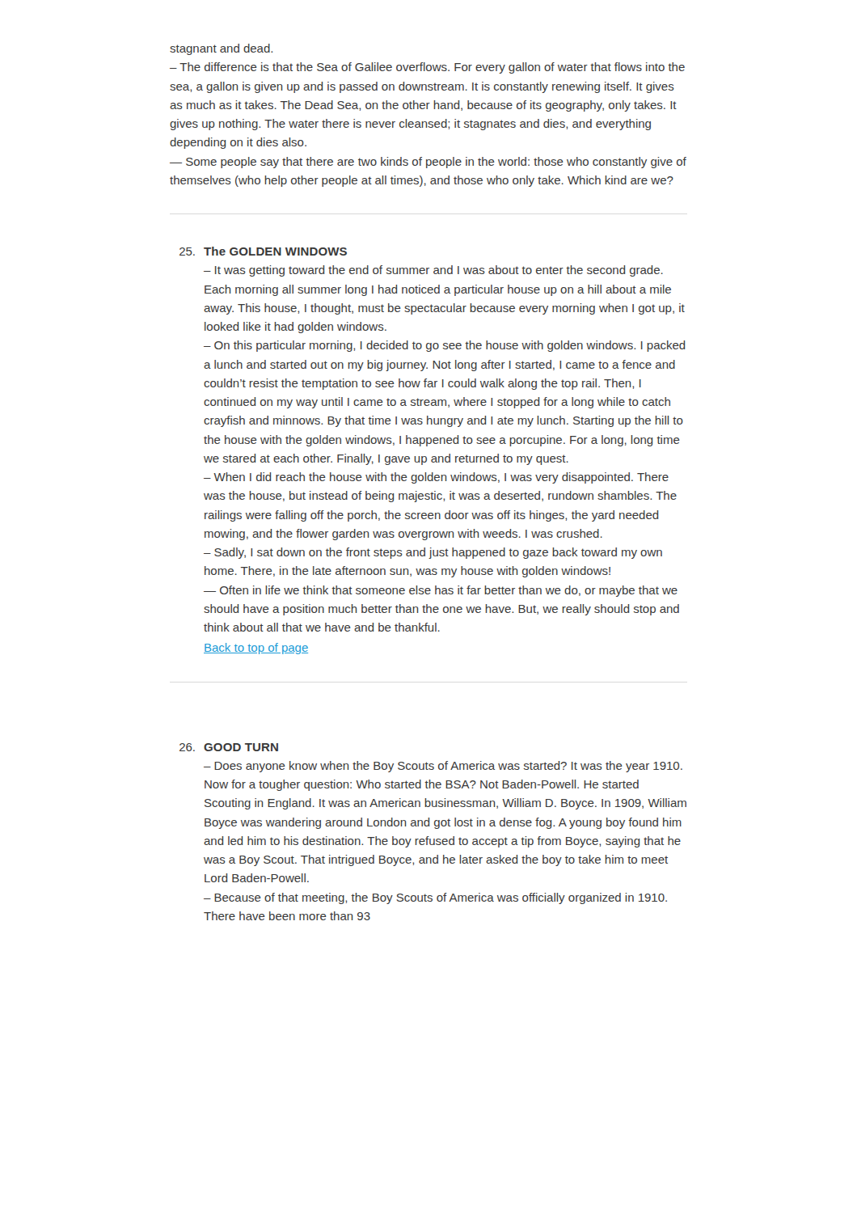stagnant and dead.
– The difference is that the Sea of Galilee overflows. For every gallon of water that flows into the sea, a gallon is given up and is passed on downstream. It is constantly renewing itself. It gives as much as it takes. The Dead Sea, on the other hand, because of its geography, only takes. It gives up nothing. The water there is never cleansed; it stagnates and dies, and everything depending on it dies also.
— Some people say that there are two kinds of people in the world: those who constantly give of themselves (who help other people at all times), and those who only take. Which kind are we?
The GOLDEN WINDOWS
– It was getting toward the end of summer and I was about to enter the second grade. Each morning all summer long I had noticed a particular house up on a hill about a mile away. This house, I thought, must be spectacular because every morning when I got up, it looked like it had golden windows.
– On this particular morning, I decided to go see the house with golden windows. I packed a lunch and started out on my big journey. Not long after I started, I came to a fence and couldn’t resist the temptation to see how far I could walk along the top rail. Then, I continued on my way until I came to a stream, where I stopped for a long while to catch crayfish and minnows. By that time I was hungry and I ate my lunch. Starting up the hill to the house with the golden windows, I happened to see a porcupine. For a long, long time we stared at each other. Finally, I gave up and returned to my quest.
– When I did reach the house with the golden windows, I was very disappointed. There was the house, but instead of being majestic, it was a deserted, rundown shambles. The railings were falling off the porch, the screen door was off its hinges, the yard needed mowing, and the flower garden was overgrown with weeds. I was crushed.
– Sadly, I sat down on the front steps and just happened to gaze back toward my own home. There, in the late afternoon sun, was my house with golden windows!
— Often in life we think that someone else has it far better than we do, or maybe that we should have a position much better than the one we have. But, we really should stop and think about all that we have and be thankful.
Back to top of page
GOOD TURN
– Does anyone know when the Boy Scouts of America was started? It was the year 1910. Now for a tougher question: Who started the BSA? Not Baden-Powell. He started Scouting in England. It was an American businessman, William D. Boyce. In 1909, William Boyce was wandering around London and got lost in a dense fog. A young boy found him and led him to his destination. The boy refused to accept a tip from Boyce, saying that he was a Boy Scout. That intrigued Boyce, and he later asked the boy to take him to meet Lord Baden-Powell.
– Because of that meeting, the Boy Scouts of America was officially organized in 1910. There have been more than 93